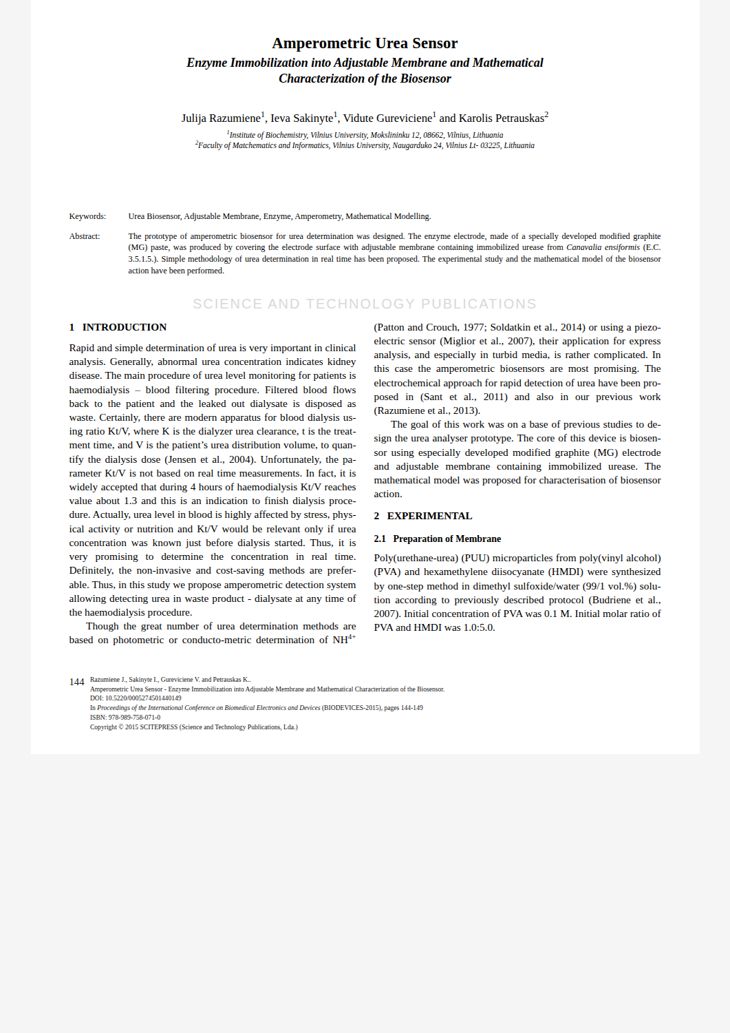Amperometric Urea Sensor
Enzyme Immobilization into Adjustable Membrane and Mathematical
Characterization of the Biosensor
Julija Razumiene1, Ieva Sakinyte1, Vidute Gureviciene1 and Karolis Petrauskas2
1Institute of Biochemistry, Vilnius University, Mokslininku 12, 08662, Vilnius, Lithuania
2Faculty of Matchematics and Informatics, Vilnius University, Naugarduko 24, Vilnius Lt- 03225, Lithuania
Keywords:
Urea Biosensor, Adjustable Membrane, Enzyme, Amperometry, Mathematical Modelling.
Abstract:
The prototype of amperometric biosensor for urea determination was designed. The enzyme electrode, made of a specially developed modified graphite (MG) paste, was produced by covering the electrode surface with adjustable membrane containing immobilized urease from Canavalia ensiformis (E.C. 3.5.1.5.). Simple methodology of urea determination in real time has been proposed. The experimental study and the mathematical model of the biosensor action have been performed.
SCIENCE AND TECHNOLOGY PUBLICATIONS
1 INTRODUCTION
Rapid and simple determination of urea is very important in clinical analysis. Generally, abnormal urea concentration indicates kidney disease. The main procedure of urea level monitoring for patients is haemodialysis – blood filtering procedure. Filtered blood flows back to the patient and the leaked out dialysate is disposed as waste. Certainly, there are modern apparatus for blood dialysis using ratio Kt/V, where K is the dialyzer urea clearance, t is the treatment time, and V is the patient’s urea distribution volume, to quantify the dialysis dose (Jensen et al., 2004). Unfortunately, the parameter Kt/V is not based on real time measurements. In fact, it is widely accepted that during 4 hours of haemodialysis Kt/V reaches value about 1.3 and this is an indication to finish dialysis procedure. Actually, urea level in blood is highly affected by stress, physical activity or nutrition and Kt/V would be relevant only if urea concentration was known just before dialysis started. Thus, it is very promising to determine the concentration in real time. Definitely, the non-invasive and cost-saving methods are preferable. Thus, in this study we propose amperometric detection system allowing detecting urea in waste product - dialysate at any time of the haemodialysis procedure.
Though the great number of urea determination methods are based on photometric or conducto-metric determination of NH4+ (Patton and Crouch, 1977; Soldatkin et al., 2014) or using a piezo-electric sensor (Miglior et al., 2007), their application for express analysis, and especially in turbid media, is rather complicated. In this case the amperometric biosensors are most promising. The electrochemical approach for rapid detection of urea have been proposed in (Sant et al., 2011) and also in our previous work (Razumiene et al., 2013).
The goal of this work was on a base of previous studies to design the urea analyser prototype. The core of this device is biosensor using especially developed modified graphite (MG) electrode and adjustable membrane containing immobilized urease. The mathematical model was proposed for characterisation of biosensor action.
2 EXPERIMENTAL
2.1 Preparation of Membrane
Poly(urethane-urea) (PUU) microparticles from poly(vinyl alcohol) (PVA) and hexamethylene diisocyanate (HMDI) were synthesized by one-step method in dimethyl sulfoxide/water (99/1 vol.%) solution according to previously described protocol (Budriene et al., 2007). Initial concentration of PVA was 0.1 M. Initial molar ratio of PVA and HMDI was 1.0:5.0.
144
Razumiene J., Sakinyte I., Gureviciene V. and Petrauskas K..
Amperometric Urea Sensor - Enzyme Immobilization into Adjustable Membrane and Mathematical Characterization of the Biosensor.
DOI: 10.5220/0005274501440149
In Proceedings of the International Conference on Biomedical Electronics and Devices (BIODEVICES-2015), pages 144-149
ISBN: 978-989-758-071-0
Copyright © 2015 SCITEPRESS (Science and Technology Publications, Lda.)